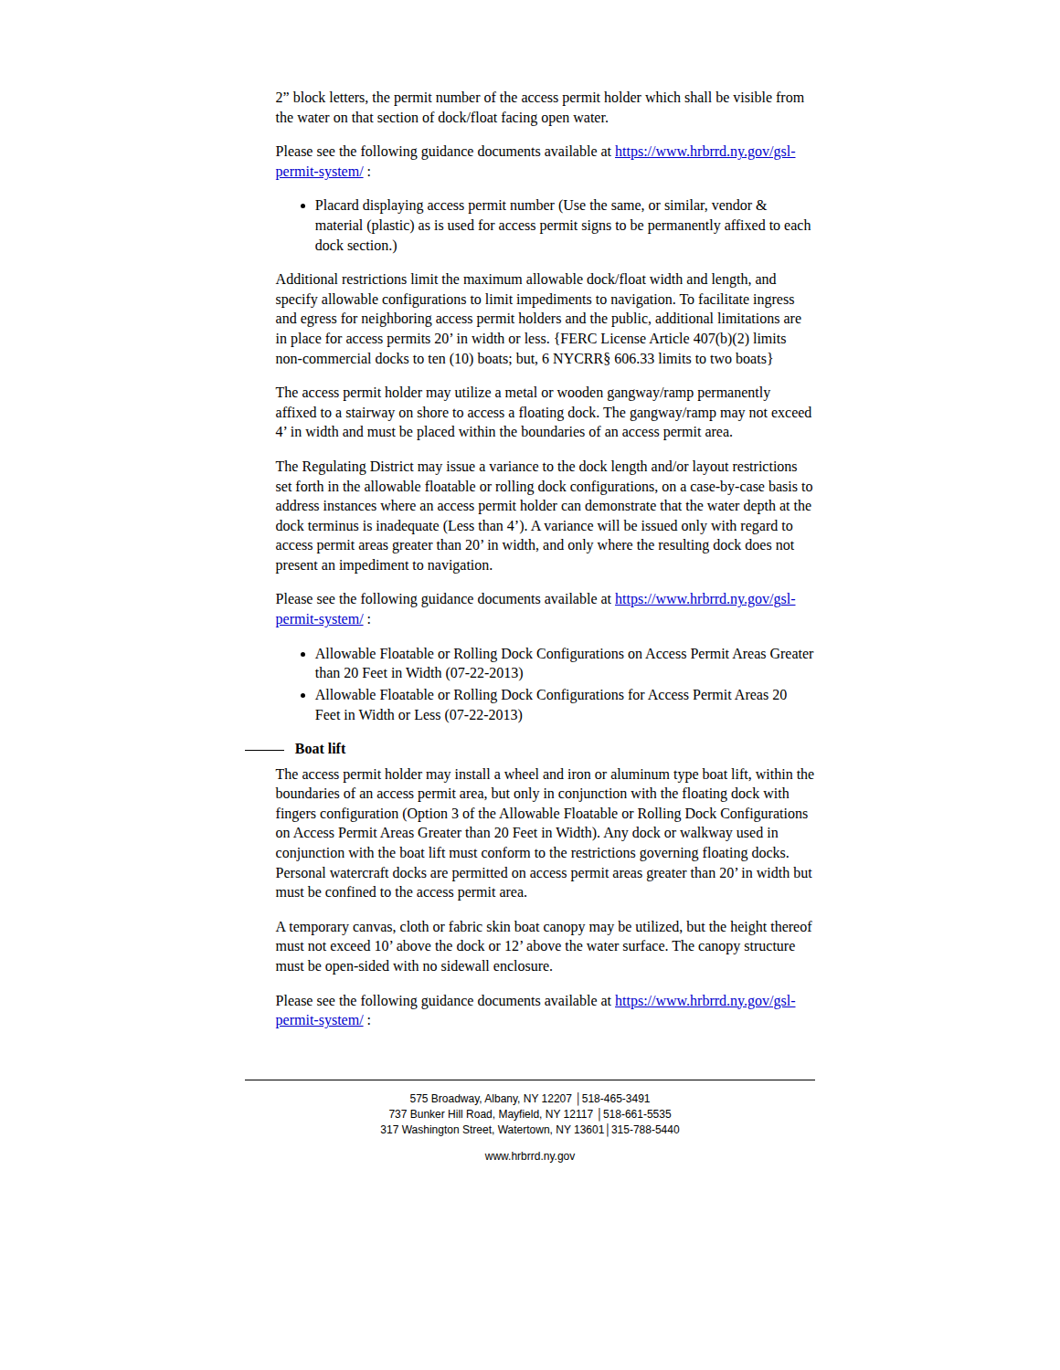2” block letters, the permit number of the access permit holder which shall be visible from the water on that section of dock/float facing open water.
Please see the following guidance documents available at https://www.hrbrrd.ny.gov/gsl-permit-system/ :
Placard displaying access permit number (Use the same, or similar, vendor & material (plastic) as is used for access permit signs to be permanently affixed to each dock section.)
Additional restrictions limit the maximum allowable dock/float width and length, and specify allowable configurations to limit impediments to navigation. To facilitate ingress and egress for neighboring access permit holders and the public, additional limitations are in place for access permits 20’ in width or less. {FERC License Article 407(b)(2) limits non-commercial docks to ten (10) boats; but, 6 NYCRR§ 606.33 limits to two boats}
The access permit holder may utilize a metal or wooden gangway/ramp permanently affixed to a stairway on shore to access a floating dock. The gangway/ramp may not exceed 4’ in width and must be placed within the boundaries of an access permit area.
The Regulating District may issue a variance to the dock length and/or layout restrictions set forth in the allowable floatable or rolling dock configurations, on a case-by-case basis to address instances where an access permit holder can demonstrate that the water depth at the dock terminus is inadequate (Less than 4’). A variance will be issued only with regard to access permit areas greater than 20’ in width, and only where the resulting dock does not present an impediment to navigation.
Please see the following guidance documents available at https://www.hrbrrd.ny.gov/gsl-permit-system/ :
Allowable Floatable or Rolling Dock Configurations on Access Permit Areas Greater than 20 Feet in Width (07-22-2013)
Allowable Floatable or Rolling Dock Configurations for Access Permit Areas 20 Feet in Width or Less (07-22-2013)
Boat lift
The access permit holder may install a wheel and iron or aluminum type boat lift, within the boundaries of an access permit area, but only in conjunction with the floating dock with fingers configuration (Option 3 of the Allowable Floatable or Rolling Dock Configurations on Access Permit Areas Greater than 20 Feet in Width). Any dock or walkway used in conjunction with the boat lift must conform to the restrictions governing floating docks. Personal watercraft docks are permitted on access permit areas greater than 20’ in width but must be confined to the access permit area.
A temporary canvas, cloth or fabric skin boat canopy may be utilized, but the height thereof must not exceed 10’ above the dock or 12’ above the water surface. The canopy structure must be open-sided with no sidewall enclosure.
Please see the following guidance documents available at https://www.hrbrrd.ny.gov/gsl-permit-system/ :
575 Broadway, Albany, NY 12207 │518-465-3491
737 Bunker Hill Road, Mayfield, NY 12117 │518-661-5535
317 Washington Street, Watertown, NY 13601│315-788-5440
www.hrbrrd.ny.gov